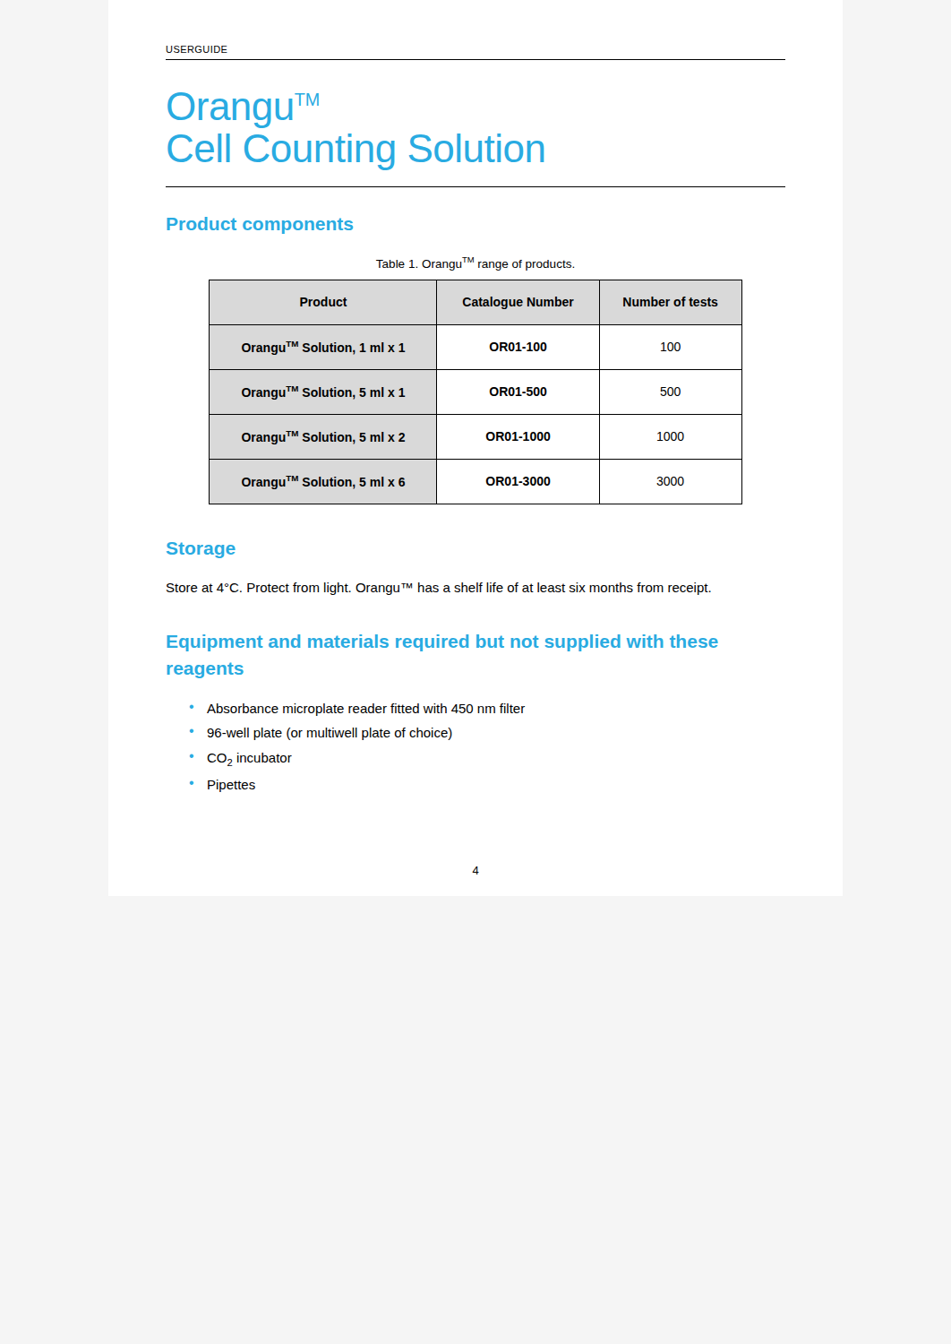Userguide
OranguTM
Cell Counting Solution
Product components
Table 1. OranguTM range of products.
| Product | Catalogue Number | Number of tests |
| --- | --- | --- |
| Orangu TM Solution, 1 ml x 1 | OR01-100 | 100 |
| Orangu TM Solution, 5 ml x 1 | OR01-500 | 500 |
| Orangu TM Solution, 5 ml x 2 | OR01-1000 | 1000 |
| Orangu TM Solution, 5 ml x 6 | OR01-3000 | 3000 |
Storage
Store at 4°C. Protect from light. Orangu™ has a shelf life of at least six months from receipt.
Equipment and materials required but not supplied with these reagents
Absorbance microplate reader fitted with 450 nm filter
96-well plate (or multiwell plate of choice)
CO2 incubator
Pipettes
4